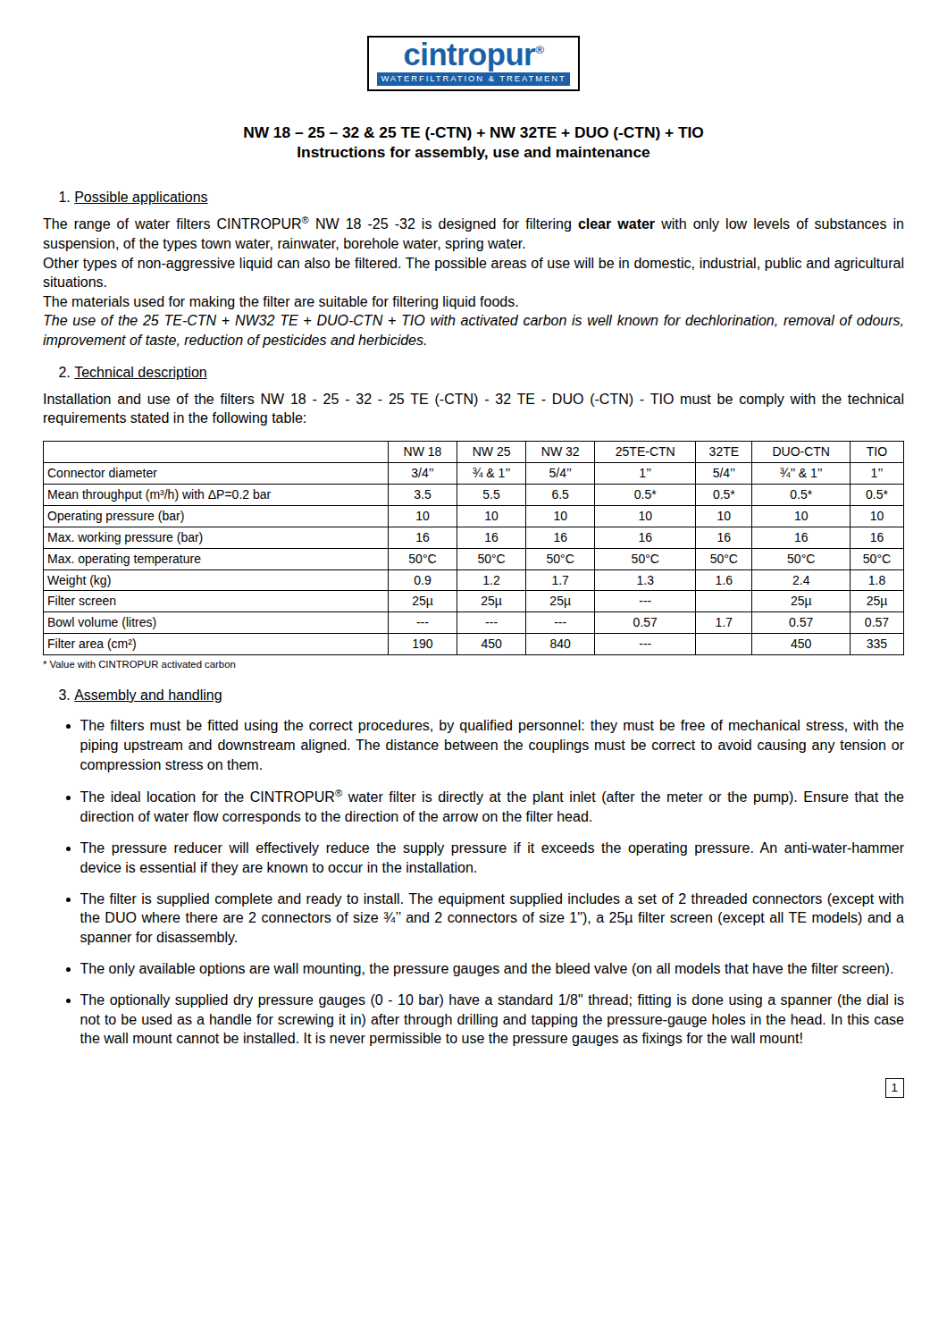cintropur®
WATERFILTRATION & TREATMENT
NW 18 – 25 – 32 & 25 TE (-CTN) + NW 32TE + DUO (-CTN) + TIO
Instructions for assembly, use and maintenance
Possible applications
The range of water filters CINTROPUR® NW 18 -25 -32 is designed for filtering clear water with only low levels of substances in suspension, of the types town water, rainwater, borehole water, spring water.
Other types of non-aggressive liquid can also be filtered. The possible areas of use will be in domestic, industrial, public and agricultural situations.
The materials used for making the filter are suitable for filtering liquid foods.
The use of the 25 TE-CTN + NW32 TE + DUO-CTN + TIO with activated carbon is well known for dechlorination, removal of odours, improvement of taste, reduction of pesticides and herbicides.
Technical description
Installation and use of the filters NW 18 - 25 - 32 - 25 TE (-CTN) - 32 TE - DUO (-CTN) - TIO must be comply with the technical requirements stated in the following table:
| | NW 18 | NW 25 | NW 32 | 25TE-CTN | 32TE | DUO-CTN | TIO |
| --- | --- | --- | --- | --- | --- | --- | --- |
| Connector diameter | 3/4’’ | ¾ & 1’’ | 5/4’’ | 1’’ | 5/4’’ | ¾’’ & 1’’ | 1’’ |
| Mean throughput (m³/h) with ΔP=0.2 bar | 3.5 | 5.5 | 6.5 | 0.5* | 0.5* | 0.5* | 0.5* |
| Operating pressure (bar) | 10 | 10 | 10 | 10 | 10 | 10 | 10 |
| Max. working pressure (bar) | 16 | 16 | 16 | 16 | 16 | 16 | 16 |
| Max. operating temperature | 50°C | 50°C | 50°C | 50°C | 50°C | 50°C | 50°C |
| Weight (kg) | 0.9 | 1.2 | 1.7 | 1.3 | 1.6 | 2.4 | 1.8 |
| Filter screen | 25µ | 25µ | 25µ | --- | | 25µ | 25µ |
| Bowl volume (litres) | --- | --- | --- | 0.57 | 1.7 | 0.57 | 0.57 |
| Filter area (cm²) | 190 | 450 | 840 | --- | | 450 | 335 |
* Value with CINTROPUR activated carbon
Assembly and handling
The filters must be fitted using the correct procedures, by qualified personnel: they must be free of mechanical stress, with the piping upstream and downstream aligned. The distance between the couplings must be correct to avoid causing any tension or compression stress on them.
The ideal location for the CINTROPUR® water filter is directly at the plant inlet (after the meter or the pump). Ensure that the direction of water flow corresponds to the direction of the arrow on the filter head.
The pressure reducer will effectively reduce the supply pressure if it exceeds the operating pressure. An anti-water-hammer device is essential if they are known to occur in the installation.
The filter is supplied complete and ready to install. The equipment supplied includes a set of 2 threaded connectors (except with the DUO where there are 2 connectors of size ¾’’ and 2 connectors of size 1"), a 25µ filter screen (except all TE models) and a spanner for disassembly.
The only available options are wall mounting, the pressure gauges and the bleed valve (on all models that have the filter screen).
The optionally supplied dry pressure gauges (0 - 10 bar) have a standard 1/8" thread; fitting is done using a spanner (the dial is not to be used as a handle for screwing it in) after through drilling and tapping the pressure-gauge holes in the head. In this case the wall mount cannot be installed. It is never permissible to use the pressure gauges as fixings for the wall mount!
1